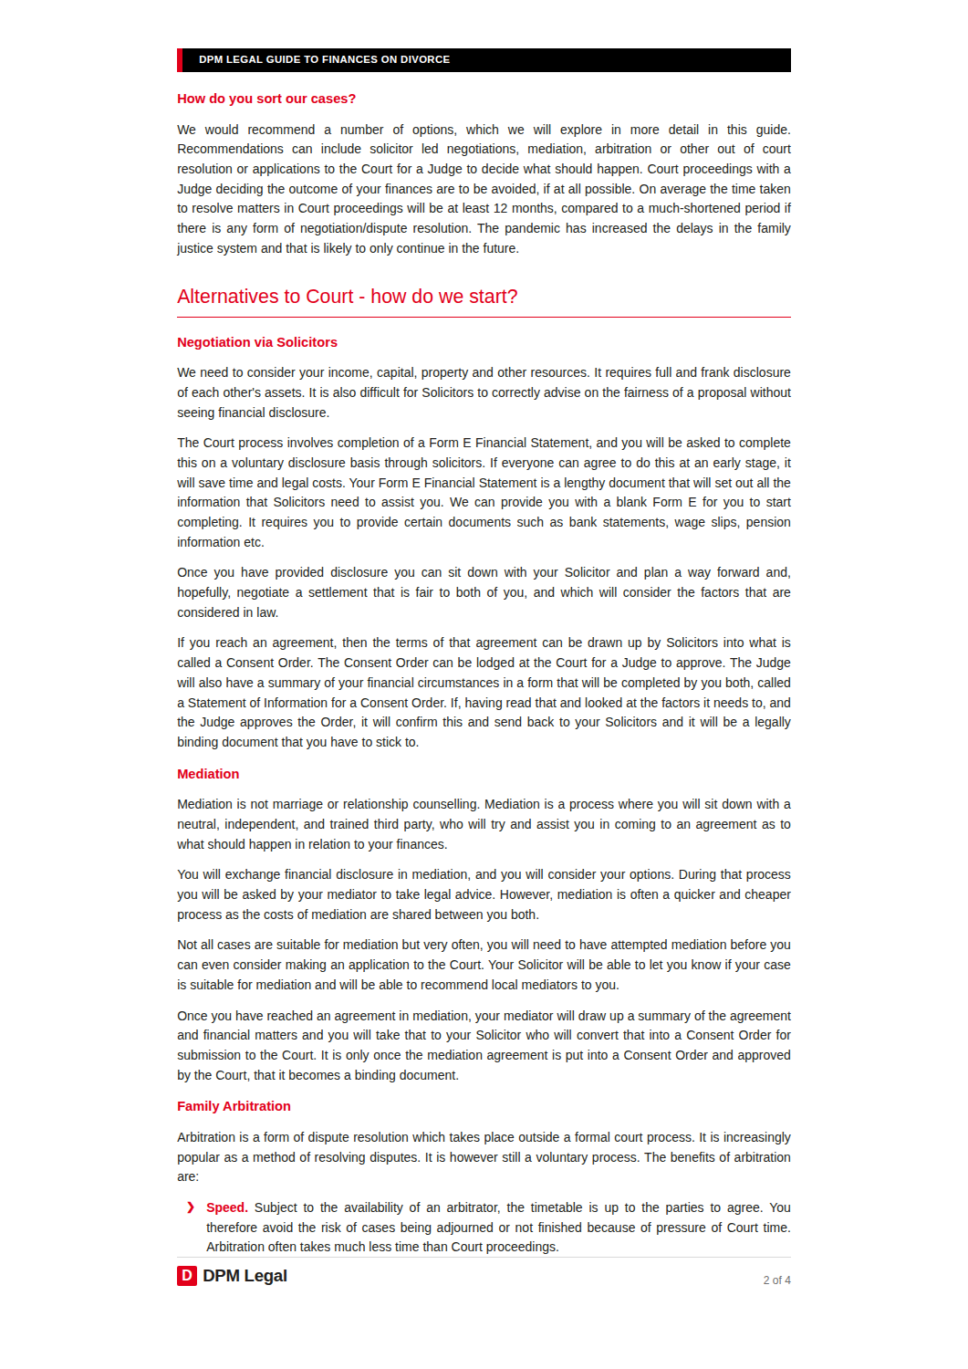DPM Legal Guide to Finances on Divorce
How do you sort our cases?
We would recommend a number of options, which we will explore in more detail in this guide. Recommendations can include solicitor led negotiations, mediation, arbitration or other out of court resolution or applications to the Court for a Judge to decide what should happen. Court proceedings with a Judge deciding the outcome of your finances are to be avoided, if at all possible. On average the time taken to resolve matters in Court proceedings will be at least 12 months, compared to a much-shortened period if there is any form of negotiation/dispute resolution. The pandemic has increased the delays in the family justice system and that is likely to only continue in the future.
Alternatives to Court - how do we start?
Negotiation via Solicitors
We need to consider your income, capital, property and other resources. It requires full and frank disclosure of each other's assets. It is also difficult for Solicitors to correctly advise on the fairness of a proposal without seeing financial disclosure.
The Court process involves completion of a Form E Financial Statement, and you will be asked to complete this on a voluntary disclosure basis through solicitors. If everyone can agree to do this at an early stage, it will save time and legal costs. Your Form E Financial Statement is a lengthy document that will set out all the information that Solicitors need to assist you. We can provide you with a blank Form E for you to start completing. It requires you to provide certain documents such as bank statements, wage slips, pension information etc.
Once you have provided disclosure you can sit down with your Solicitor and plan a way forward and, hopefully, negotiate a settlement that is fair to both of you, and which will consider the factors that are considered in law.
If you reach an agreement, then the terms of that agreement can be drawn up by Solicitors into what is called a Consent Order. The Consent Order can be lodged at the Court for a Judge to approve. The Judge will also have a summary of your financial circumstances in a form that will be completed by you both, called a Statement of Information for a Consent Order. If, having read that and looked at the factors it needs to, and the Judge approves the Order, it will confirm this and send back to your Solicitors and it will be a legally binding document that you have to stick to.
Mediation
Mediation is not marriage or relationship counselling. Mediation is a process where you will sit down with a neutral, independent, and trained third party, who will try and assist you in coming to an agreement as to what should happen in relation to your finances.
You will exchange financial disclosure in mediation, and you will consider your options. During that process you will be asked by your mediator to take legal advice. However, mediation is often a quicker and cheaper process as the costs of mediation are shared between you both.
Not all cases are suitable for mediation but very often, you will need to have attempted mediation before you can even consider making an application to the Court. Your Solicitor will be able to let you know if your case is suitable for mediation and will be able to recommend local mediators to you.
Once you have reached an agreement in mediation, your mediator will draw up a summary of the agreement and financial matters and you will take that to your Solicitor who will convert that into a Consent Order for submission to the Court. It is only once the mediation agreement is put into a Consent Order and approved by the Court, that it becomes a binding document.
Family Arbitration
Arbitration is a form of dispute resolution which takes place outside a formal court process. It is increasingly popular as a method of resolving disputes. It is however still a voluntary process. The benefits of arbitration are:
Speed. Subject to the availability of an arbitrator, the timetable is up to the parties to agree. You therefore avoid the risk of cases being adjourned or not finished because of pressure of Court time. Arbitration often takes much less time than Court proceedings.
D
DPM Legal
2 of 4